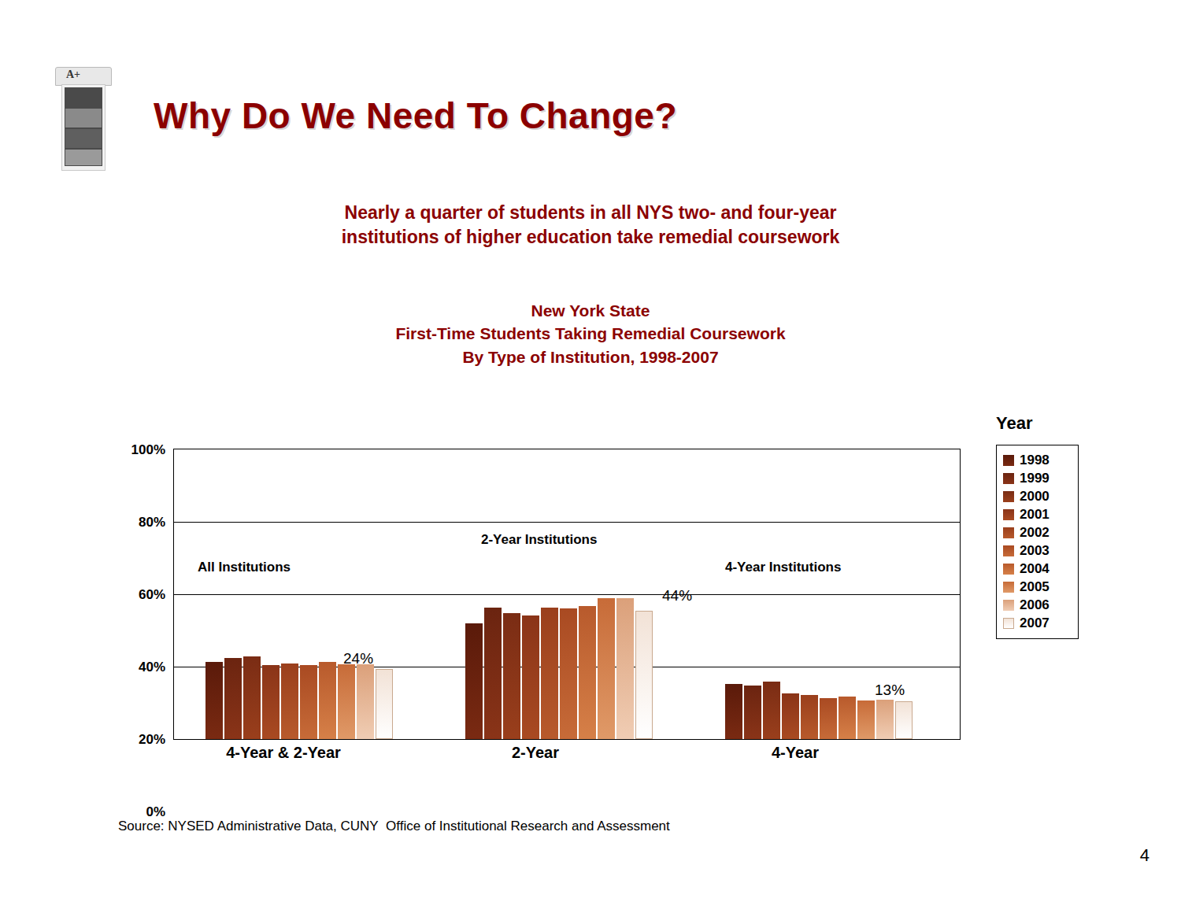A+
Why Do We Need To Change?
Nearly a quarter of students in all NYS two- and four-year
institutions of higher education take remedial coursework
New York State
First-Time Students Taking Remedial Coursework
By Type of Institution, 1998-2007
Year
1998
1999
2000
2001
2002
2003
2004
2005
2006
2007
100%
80%
60%
40%
20%
0%
All Institutions
24%
2-Year Institutions
44%
4-Year Institutions
13%
4-Year & 2-Year
2-Year
4-Year
Source: NYSED Administrative Data, CUNY Office of Institutional Research and Assessment
4